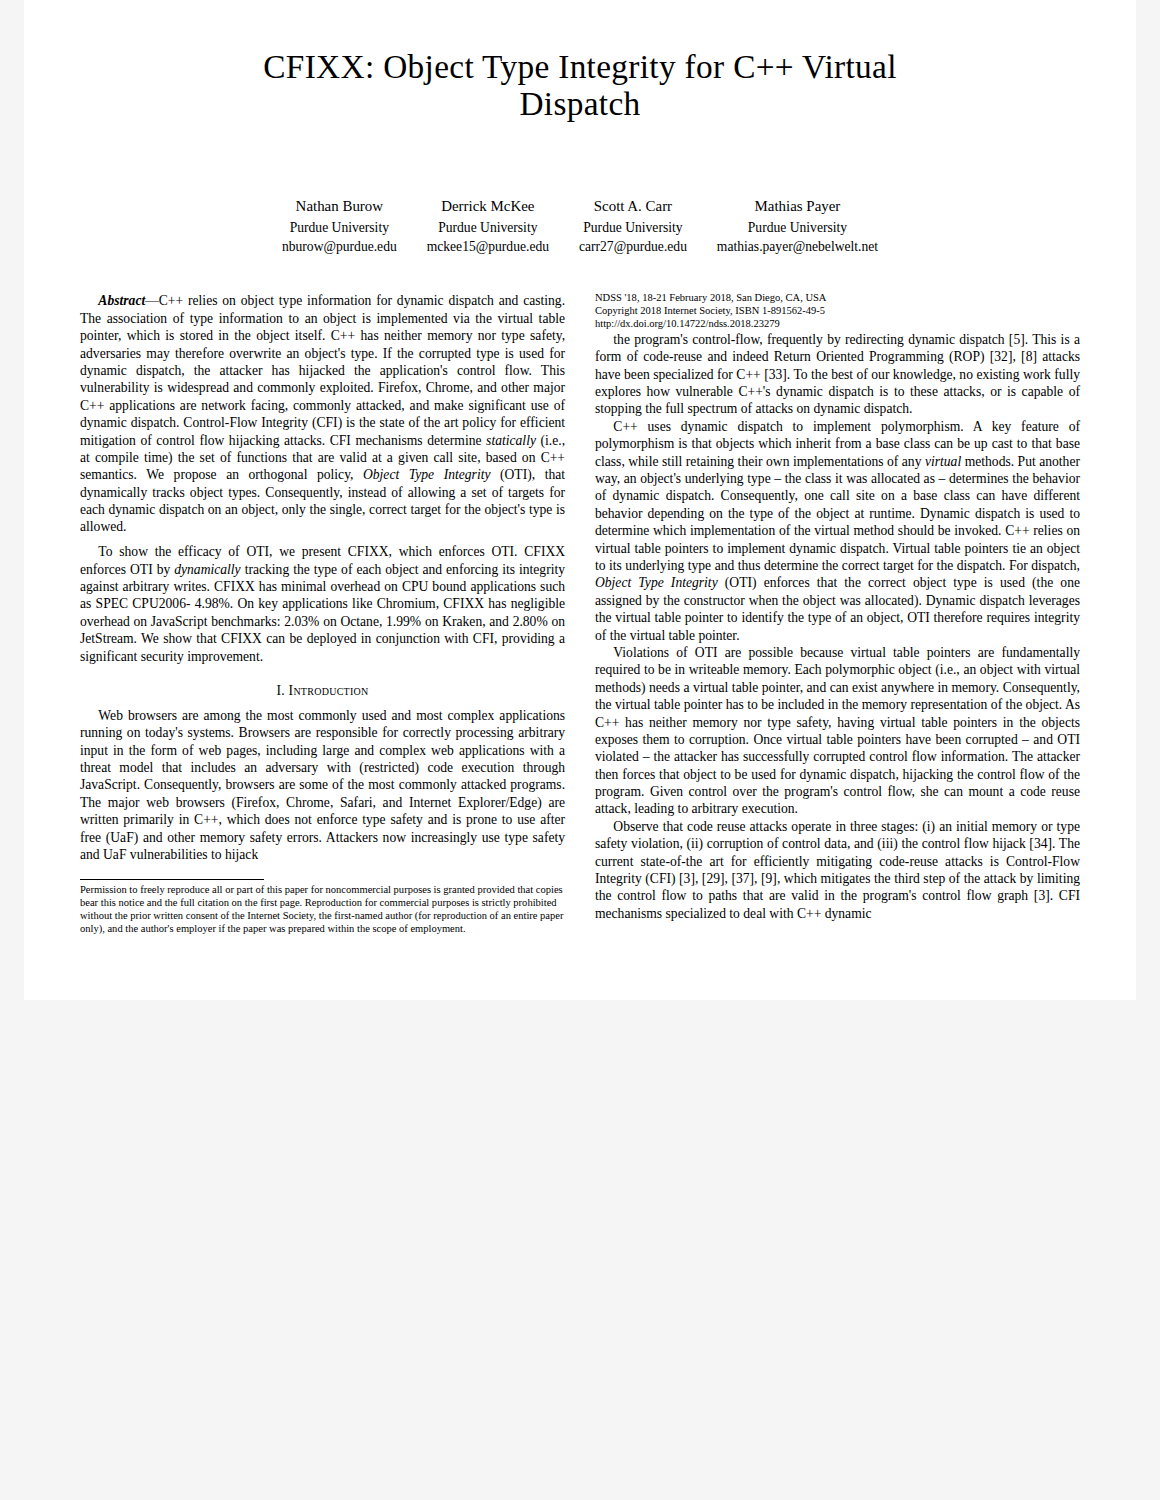CFIXX: Object Type Integrity for C++ Virtual
Dispatch
Nathan Burow
Purdue University
nburow@purdue.edu
Derrick McKee
Purdue University
mckee15@purdue.edu
Scott A. Carr
Purdue University
carr27@purdue.edu
Mathias Payer
Purdue University
mathias.payer@nebelwelt.net
Abstract—C++ relies on object type information for dynamic dispatch and casting. The association of type information to an object is implemented via the virtual table pointer, which is stored in the object itself. C++ has neither memory nor type safety, adversaries may therefore overwrite an object's type. If the corrupted type is used for dynamic dispatch, the attacker has hijacked the application's control flow. This vulnerability is widespread and commonly exploited. Firefox, Chrome, and other major C++ applications are network facing, commonly attacked, and make significant use of dynamic dispatch. Control-Flow Integrity (CFI) is the state of the art policy for efficient mitigation of control flow hijacking attacks. CFI mechanisms determine statically (i.e., at compile time) the set of functions that are valid at a given call site, based on C++ semantics. We propose an orthogonal policy, Object Type Integrity (OTI), that dynamically tracks object types. Consequently, instead of allowing a set of targets for each dynamic dispatch on an object, only the single, correct target for the object's type is allowed.
To show the efficacy of OTI, we present CFIXX, which enforces OTI. CFIXX enforces OTI by dynamically tracking the type of each object and enforcing its integrity against arbitrary writes. CFIXX has minimal overhead on CPU bound applications such as SPEC CPU2006- 4.98%. On key applications like Chromium, CFIXX has negligible overhead on JavaScript benchmarks: 2.03% on Octane, 1.99% on Kraken, and 2.80% on JetStream. We show that CFIXX can be deployed in conjunction with CFI, providing a significant security improvement.
I. Introduction
Web browsers are among the most commonly used and most complex applications running on today's systems. Browsers are responsible for correctly processing arbitrary input in the form of web pages, including large and complex web applications with a threat model that includes an adversary with (restricted) code execution through JavaScript. Consequently, browsers are some of the most commonly attacked programs. The major web browsers (Firefox, Chrome, Safari, and Internet Explorer/Edge) are written primarily in C++, which does not enforce type safety and is prone to use after free (UaF) and other memory safety errors. Attackers now increasingly use type safety and UaF vulnerabilities to hijack
Permission to freely reproduce all or part of this paper for noncommercial purposes is granted provided that copies bear this notice and the full citation on the first page. Reproduction for commercial purposes is strictly prohibited without the prior written consent of the Internet Society, the first-named author (for reproduction of an entire paper only), and the author's employer if the paper was prepared within the scope of employment.
NDSS '18, 18-21 February 2018, San Diego, CA, USA
Copyright 2018 Internet Society, ISBN 1-891562-49-5
http://dx.doi.org/10.14722/ndss.2018.23279
the program's control-flow, frequently by redirecting dynamic dispatch [5]. This is a form of code-reuse and indeed Return Oriented Programming (ROP) [32], [8] attacks have been specialized for C++ [33]. To the best of our knowledge, no existing work fully explores how vulnerable C++'s dynamic dispatch is to these attacks, or is capable of stopping the full spectrum of attacks on dynamic dispatch.
C++ uses dynamic dispatch to implement polymorphism. A key feature of polymorphism is that objects which inherit from a base class can be up cast to that base class, while still retaining their own implementations of any virtual methods. Put another way, an object's underlying type – the class it was allocated as – determines the behavior of dynamic dispatch. Consequently, one call site on a base class can have different behavior depending on the type of the object at runtime. Dynamic dispatch is used to determine which implementation of the virtual method should be invoked. C++ relies on virtual table pointers to implement dynamic dispatch. Virtual table pointers tie an object to its underlying type and thus determine the correct target for the dispatch. For dispatch, Object Type Integrity (OTI) enforces that the correct object type is used (the one assigned by the constructor when the object was allocated). Dynamic dispatch leverages the virtual table pointer to identify the type of an object, OTI therefore requires integrity of the virtual table pointer.
Violations of OTI are possible because virtual table pointers are fundamentally required to be in writeable memory. Each polymorphic object (i.e., an object with virtual methods) needs a virtual table pointer, and can exist anywhere in memory. Consequently, the virtual table pointer has to be included in the memory representation of the object. As C++ has neither memory nor type safety, having virtual table pointers in the objects exposes them to corruption. Once virtual table pointers have been corrupted – and OTI violated – the attacker has successfully corrupted control flow information. The attacker then forces that object to be used for dynamic dispatch, hijacking the control flow of the program. Given control over the program's control flow, she can mount a code reuse attack, leading to arbitrary execution.
Observe that code reuse attacks operate in three stages: (i) an initial memory or type safety violation, (ii) corruption of control data, and (iii) the control flow hijack [34]. The current state-of-the art for efficiently mitigating code-reuse attacks is Control-Flow Integrity (CFI) [3], [29], [37], [9], which mitigates the third step of the attack by limiting the control flow to paths that are valid in the program's control flow graph [3]. CFI mechanisms specialized to deal with C++ dynamic